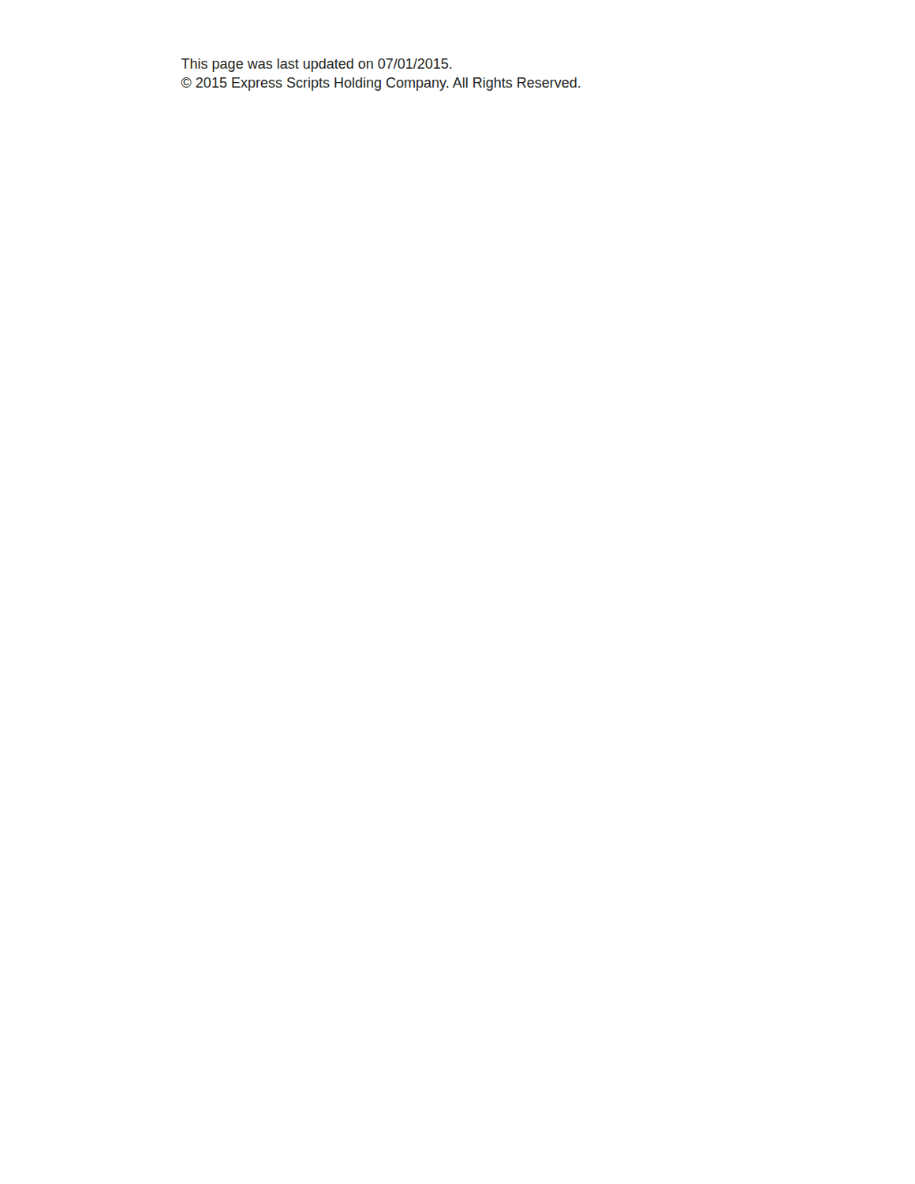This page was last updated on 07/01/2015. © 2015 Express Scripts Holding Company. All Rights Reserved.